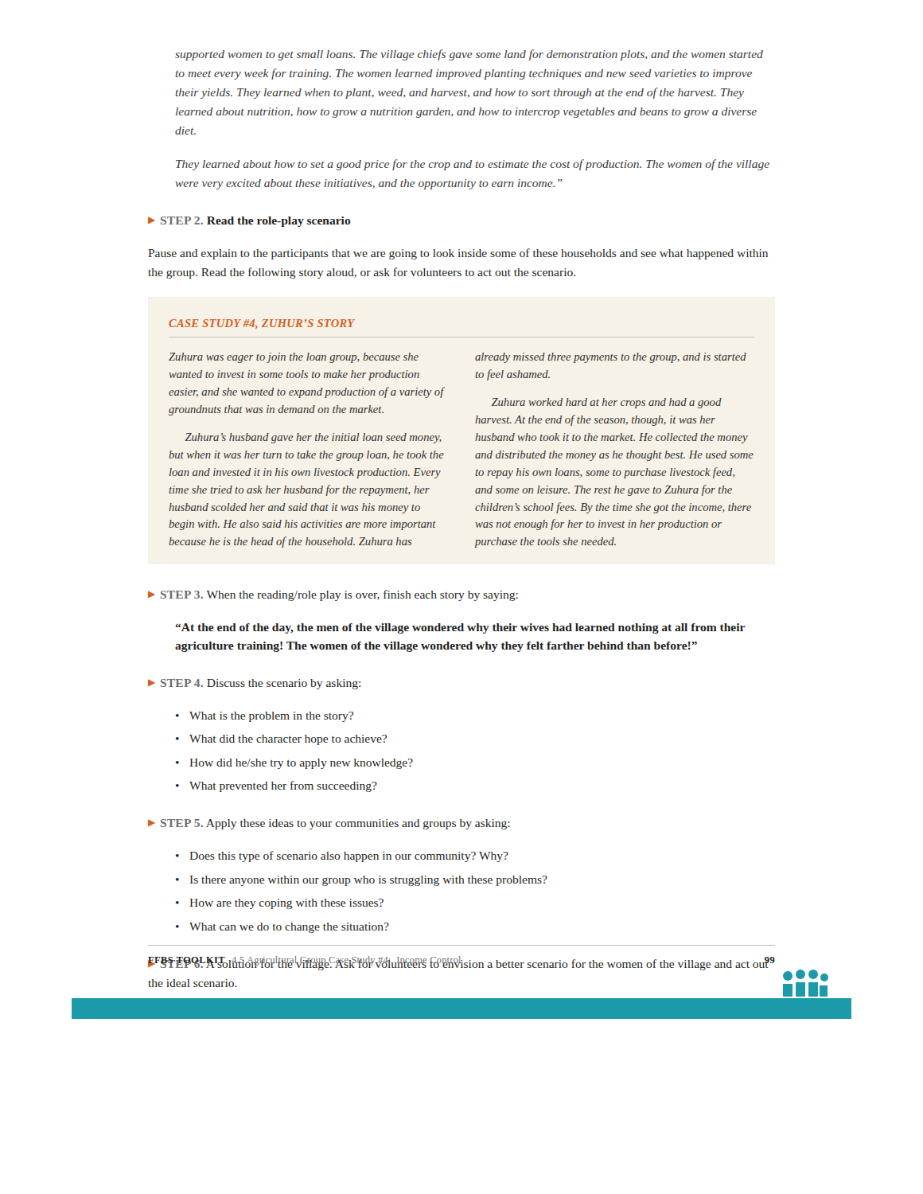supported women to get small loans. The village chiefs gave some land for demonstration plots, and the women started to meet every week for training. The women learned improved planting techniques and new seed varieties to improve their yields. They learned when to plant, weed, and harvest, and how to sort through at the end of the harvest. They learned about nutrition, how to grow a nutrition garden, and how to intercrop vegetables and beans to grow a diverse diet.
They learned about how to set a good price for the crop and to estimate the cost of production. The women of the village were very excited about these initiatives, and the opportunity to earn income.”
▶STEP 2. Read the role-play scenario
Pause and explain to the participants that we are going to look inside some of these households and see what happened within the group. Read the following story aloud, or ask for volunteers to act out the scenario.
Case Study #4, Zuhur’s Story
Zuhura was eager to join the loan group, because she wanted to invest in some tools to make her production easier, and she wanted to expand production of a variety of groundnuts that was in demand on the market.
Zuhura’s husband gave her the initial loan seed money, but when it was her turn to take the group loan, he took the loan and invested it in his own livestock production. Every time she tried to ask her husband for the repayment, her husband scolded her and said that it was his money to begin with. He also said his activities are more important because he is the head of the household. Zuhura has already missed three payments to the group, and is started to feel ashamed.
Zuhura worked hard at her crops and had a good harvest. At the end of the season, though, it was her husband who took it to the market. He collected the money and distributed the money as he thought best. He used some to repay his own loans, some to purchase livestock feed, and some on leisure. The rest he gave to Zuhura for the children’s school fees. By the time she got the income, there was not enough for her to invest in her production or purchase the tools she needed.
▶STEP 3. When the reading/role play is over, finish each story by saying:
“At the end of the day, the men of the village wondered why their wives had learned nothing at all from their agriculture training! The women of the village wondered why they felt farther behind than before!”
▶STEP 4. Discuss the scenario by asking:
What is the problem in the story?
What did the character hope to achieve?
How did he/she try to apply new knowledge?
What prevented her from succeeding?
▶STEP 5. Apply these ideas to your communities and groups by asking:
Does this type of scenario also happen in our community? Why?
Is there anyone within our group who is struggling with these problems?
How are they coping with these issues?
What can we do to change the situation?
▶STEP 6. A solution for the village. Ask for volunteers to envision a better scenario for the women of the village and act out the ideal scenario.
FFBS TOOLKIT 4.5 Agricultural Group Case Study #4: Income Control
99